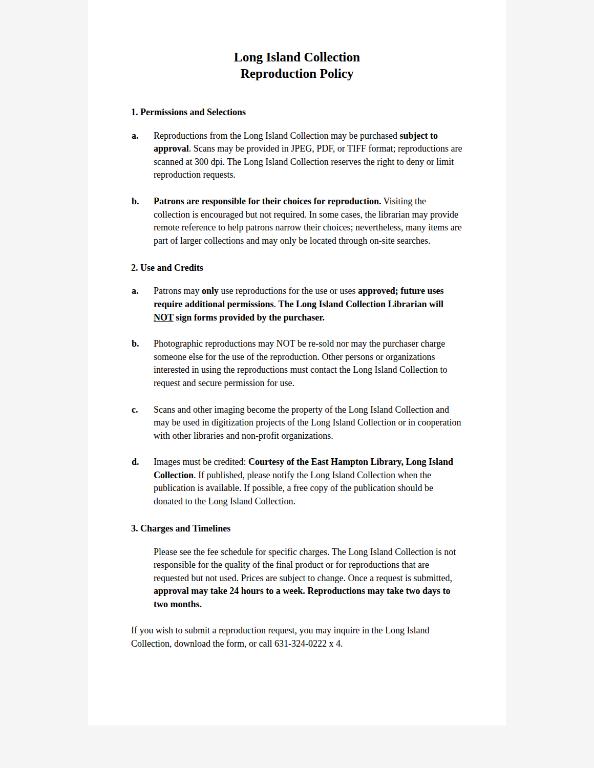Long Island Collection
Reproduction Policy
1. Permissions and Selections
a. Reproductions from the Long Island Collection may be purchased subject to approval. Scans may be provided in JPEG, PDF, or TIFF format; reproductions are scanned at 300 dpi. The Long Island Collection reserves the right to deny or limit reproduction requests.
b. Patrons are responsible for their choices for reproduction. Visiting the collection is encouraged but not required. In some cases, the librarian may provide remote reference to help patrons narrow their choices; nevertheless, many items are part of larger collections and may only be located through on-site searches.
2. Use and Credits
a. Patrons may only use reproductions for the use or uses approved; future uses require additional permissions. The Long Island Collection Librarian will NOT sign forms provided by the purchaser.
b. Photographic reproductions may NOT be re-sold nor may the purchaser charge someone else for the use of the reproduction. Other persons or organizations interested in using the reproductions must contact the Long Island Collection to request and secure permission for use.
c. Scans and other imaging become the property of the Long Island Collection and may be used in digitization projects of the Long Island Collection or in cooperation with other libraries and non-profit organizations.
d. Images must be credited: Courtesy of the East Hampton Library, Long Island Collection. If published, please notify the Long Island Collection when the publication is available. If possible, a free copy of the publication should be donated to the Long Island Collection.
3. Charges and Timelines
Please see the fee schedule for specific charges. The Long Island Collection is not responsible for the quality of the final product or for reproductions that are requested but not used. Prices are subject to change. Once a request is submitted, approval may take 24 hours to a week. Reproductions may take two days to two months.
If you wish to submit a reproduction request, you may inquire in the Long Island Collection, download the form, or call 631-324-0222 x 4.